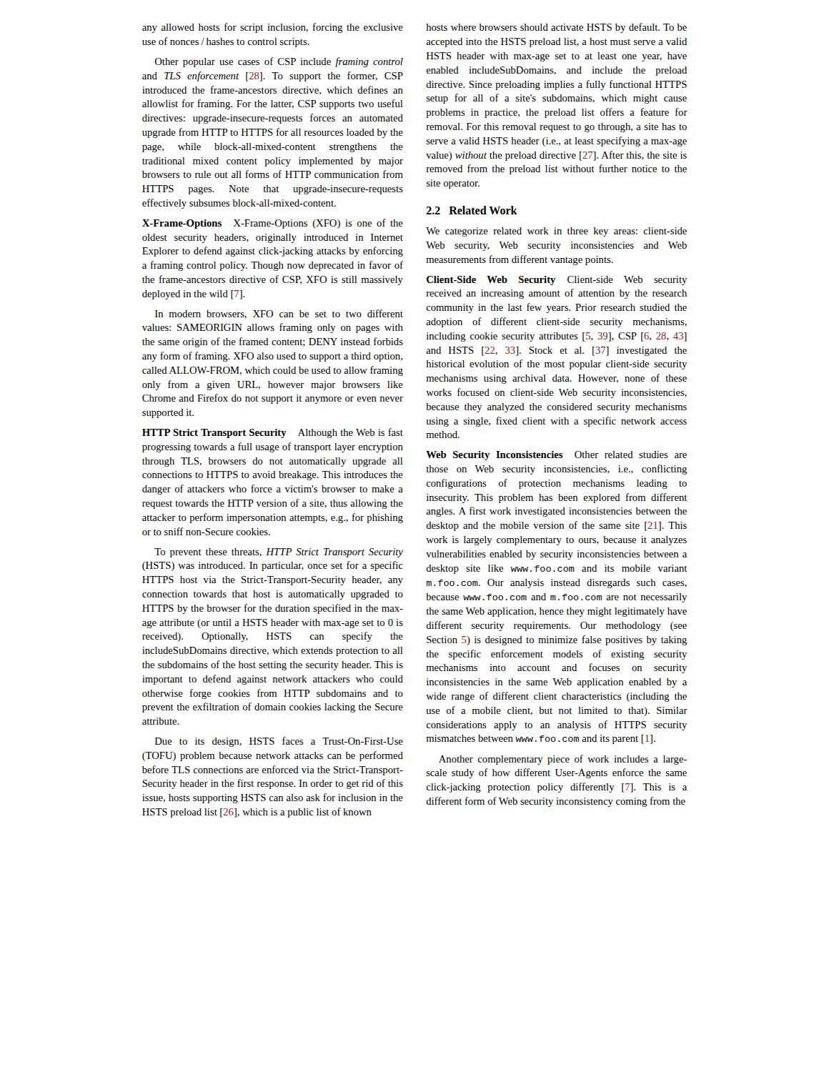any allowed hosts for script inclusion, forcing the exclusive use of nonces / hashes to control scripts.
Other popular use cases of CSP include framing control and TLS enforcement [28]. To support the former, CSP introduced the frame-ancestors directive, which defines an allowlist for framing. For the latter, CSP supports two useful directives: upgrade-insecure-requests forces an automated upgrade from HTTP to HTTPS for all resources loaded by the page, while block-all-mixed-content strengthens the traditional mixed content policy implemented by major browsers to rule out all forms of HTTP communication from HTTPS pages. Note that upgrade-insecure-requests effectively subsumes block-all-mixed-content.
X-Frame-Options X-Frame-Options (XFO) is one of the oldest security headers, originally introduced in Internet Explorer to defend against click-jacking attacks by enforcing a framing control policy. Though now deprecated in favor of the frame-ancestors directive of CSP, XFO is still massively deployed in the wild [7].
In modern browsers, XFO can be set to two different values: SAMEORIGIN allows framing only on pages with the same origin of the framed content; DENY instead forbids any form of framing. XFO also used to support a third option, called ALLOW-FROM, which could be used to allow framing only from a given URL, however major browsers like Chrome and Firefox do not support it anymore or even never supported it.
HTTP Strict Transport Security Although the Web is fast progressing towards a full usage of transport layer encryption through TLS, browsers do not automatically upgrade all connections to HTTPS to avoid breakage. This introduces the danger of attackers who force a victim's browser to make a request towards the HTTP version of a site, thus allowing the attacker to perform impersonation attempts, e.g., for phishing or to sniff non-Secure cookies.
To prevent these threats, HTTP Strict Transport Security (HSTS) was introduced. In particular, once set for a specific HTTPS host via the Strict-Transport-Security header, any connection towards that host is automatically upgraded to HTTPS by the browser for the duration specified in the max-age attribute (or until a HSTS header with max-age set to 0 is received). Optionally, HSTS can specify the includeSubDomains directive, which extends protection to all the subdomains of the host setting the security header. This is important to defend against network attackers who could otherwise forge cookies from HTTP subdomains and to prevent the exfiltration of domain cookies lacking the Secure attribute.
Due to its design, HSTS faces a Trust-On-First-Use (TOFU) problem because network attacks can be performed before TLS connections are enforced via the Strict-Transport-Security header in the first response. In order to get rid of this issue, hosts supporting HSTS can also ask for inclusion in the HSTS preload list [26], which is a public list of known
hosts where browsers should activate HSTS by default. To be accepted into the HSTS preload list, a host must serve a valid HSTS header with max-age set to at least one year, have enabled includeSubDomains, and include the preload directive. Since preloading implies a fully functional HTTPS setup for all of a site's subdomains, which might cause problems in practice, the preload list offers a feature for removal. For this removal request to go through, a site has to serve a valid HSTS header (i.e., at least specifying a max-age value) without the preload directive [27]. After this, the site is removed from the preload list without further notice to the site operator.
2.2 Related Work
We categorize related work in three key areas: client-side Web security, Web security inconsistencies and Web measurements from different vantage points.
Client-Side Web Security Client-side Web security received an increasing amount of attention by the research community in the last few years. Prior research studied the adoption of different client-side security mechanisms, including cookie security attributes [5, 39], CSP [6, 28, 43] and HSTS [22, 33]. Stock et al. [37] investigated the historical evolution of the most popular client-side security mechanisms using archival data. However, none of these works focused on client-side Web security inconsistencies, because they analyzed the considered security mechanisms using a single, fixed client with a specific network access method.
Web Security Inconsistencies Other related studies are those on Web security inconsistencies, i.e., conflicting configurations of protection mechanisms leading to insecurity. This problem has been explored from different angles. A first work investigated inconsistencies between the desktop and the mobile version of the same site [21]. This work is largely complementary to ours, because it analyzes vulnerabilities enabled by security inconsistencies between a desktop site like www.foo.com and its mobile variant m.foo.com. Our analysis instead disregards such cases, because www.foo.com and m.foo.com are not necessarily the same Web application, hence they might legitimately have different security requirements. Our methodology (see Section 5) is designed to minimize false positives by taking the specific enforcement models of existing security mechanisms into account and focuses on security inconsistencies in the same Web application enabled by a wide range of different client characteristics (including the use of a mobile client, but not limited to that). Similar considerations apply to an analysis of HTTPS security mismatches between www.foo.com and its parent [1].
Another complementary piece of work includes a large-scale study of how different User-Agents enforce the same click-jacking protection policy differently [7]. This is a different form of Web security inconsistency coming from the